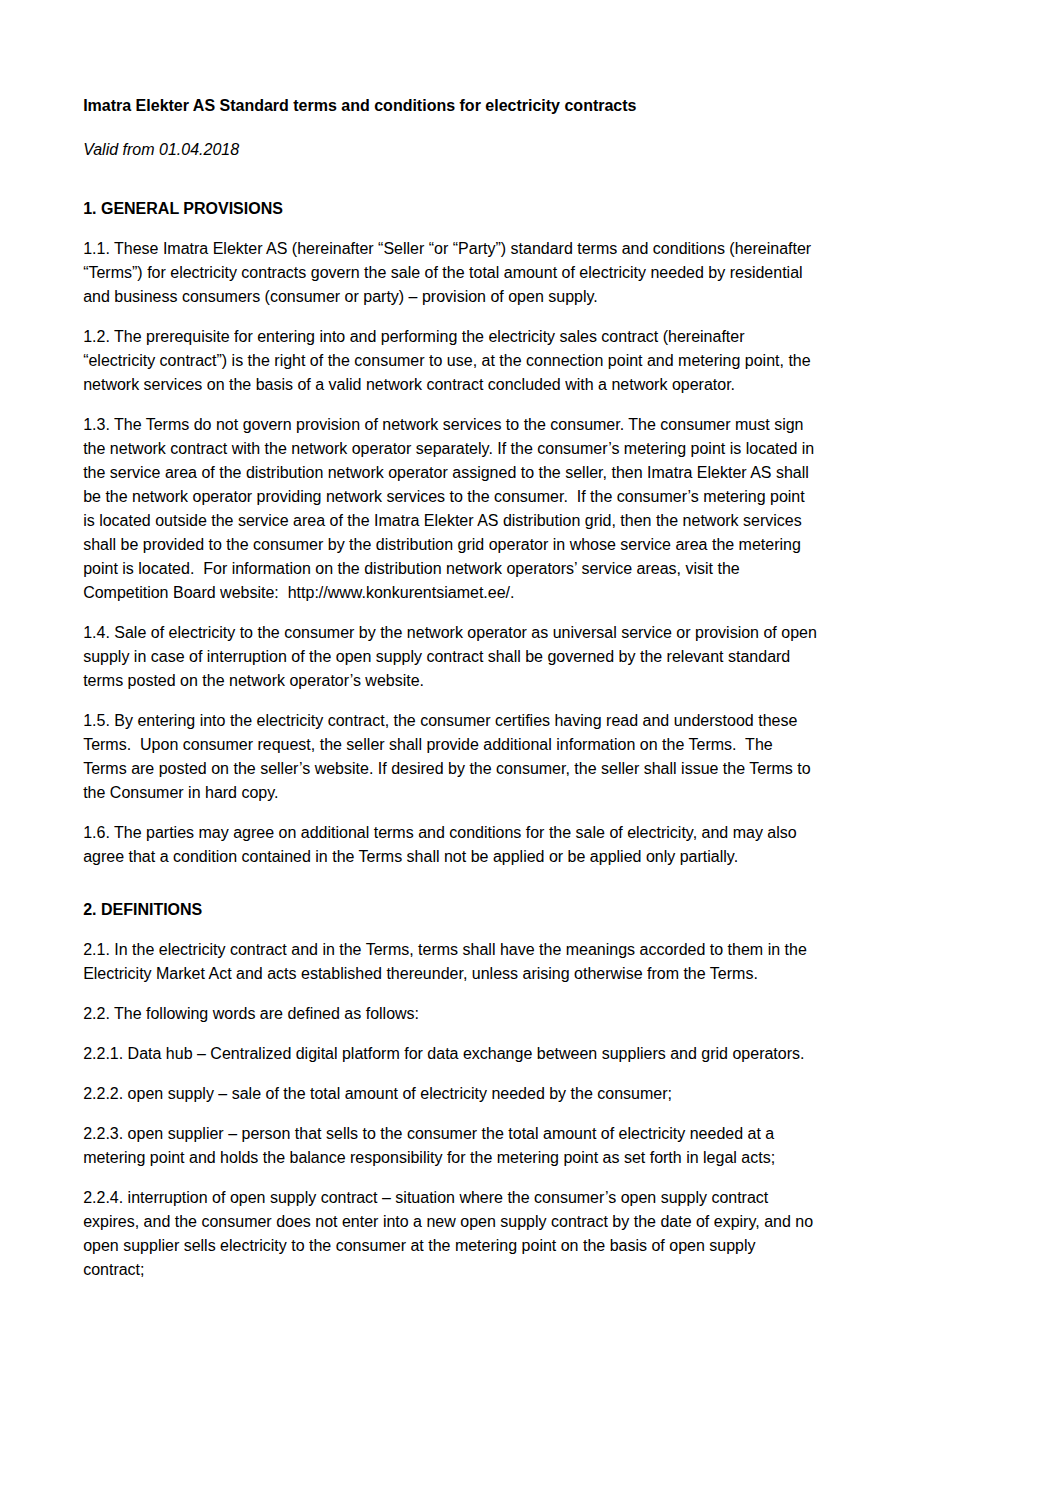Imatra Elekter AS Standard terms and conditions for electricity contracts
Valid from 01.04.2018
1. GENERAL PROVISIONS
1.1. These Imatra Elekter AS (hereinafter “Seller “or “Party”) standard terms and conditions (hereinafter “Terms”) for electricity contracts govern the sale of the total amount of electricity needed by residential and business consumers (consumer or party) – provision of open supply.
1.2. The prerequisite for entering into and performing the electricity sales contract (hereinafter “electricity contract”) is the right of the consumer to use, at the connection point and metering point, the network services on the basis of a valid network contract concluded with a network operator.
1.3. The Terms do not govern provision of network services to the consumer. The consumer must sign the network contract with the network operator separately. If the consumer’s metering point is located in the service area of the distribution network operator assigned to the seller, then Imatra Elekter AS shall be the network operator providing network services to the consumer. If the consumer’s metering point is located outside the service area of the Imatra Elekter AS distribution grid, then the network services shall be provided to the consumer by the distribution grid operator in whose service area the metering point is located. For information on the distribution network operators’ service areas, visit the Competition Board website: http://www.konkurentsiamet.ee/.
1.4. Sale of electricity to the consumer by the network operator as universal service or provision of open supply in case of interruption of the open supply contract shall be governed by the relevant standard terms posted on the network operator’s website.
1.5. By entering into the electricity contract, the consumer certifies having read and understood these Terms. Upon consumer request, the seller shall provide additional information on the Terms. The Terms are posted on the seller’s website. If desired by the consumer, the seller shall issue the Terms to the Consumer in hard copy.
1.6. The parties may agree on additional terms and conditions for the sale of electricity, and may also agree that a condition contained in the Terms shall not be applied or be applied only partially.
2. DEFINITIONS
2.1. In the electricity contract and in the Terms, terms shall have the meanings accorded to them in the Electricity Market Act and acts established thereunder, unless arising otherwise from the Terms.
2.2. The following words are defined as follows:
2.2.1. Data hub – Centralized digital platform for data exchange between suppliers and grid operators.
2.2.2. open supply – sale of the total amount of electricity needed by the consumer;
2.2.3. open supplier – person that sells to the consumer the total amount of electricity needed at a metering point and holds the balance responsibility for the metering point as set forth in legal acts;
2.2.4. interruption of open supply contract – situation where the consumer’s open supply contract expires, and the consumer does not enter into a new open supply contract by the date of expiry, and no open supplier sells electricity to the consumer at the metering point on the basis of open supply contract;